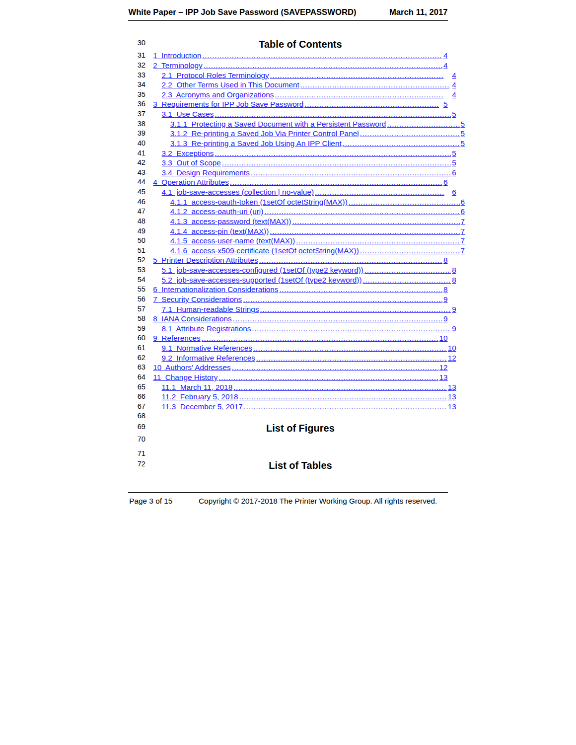White Paper – IPP Job Save Password (SAVEPASSWORD) March 11, 2017
Table of Contents
1 Introduction.......................................................................................................... 4
2 Terminology.......................................................................................................... 4
2.1 Protocol Roles Terminology....................................................................... 4
2.2 Other Terms Used in This Document............................................................. 4
2.3 Acronyms and Organizations..................................................................... 4
3 Requirements for IPP Job Save Password....................................................... 5
3.1 Use Cases....................................................................................................... 5
3.1.1 Protecting a Saved Document with a Persistent Password.............................. 5
3.1.2 Re-printing a Saved Job Via Printer Control Panel............................................ 5
3.1.3 Re-printing a Saved Job Using An IPP Client.................................................... 5
3.2 Exceptions....................................................................................................... 5
3.3 Out of Scope..................................................................................................... 5
3.4 Design Requirements............................................................................................. 6
4 Operation Attributes................................................................................................. 6
4.1 job-save-accesses (collection | no-value)..................................................... 6
4.1.1 access-oauth-token (1setOf octetString(MAX)).................................................. 6
4.1.2 access-oauth-uri (uri)................................................................................. 6
4.1.3 access-password (text(MAX))............................................................................. 7
4.1.4 access-pin (text(MAX))....................................................................................... 7
4.1.5 access-user-name (text(MAX))............................................................................. 7
4.1.6 access-x509-certificate (1setOf octetString(MAX))............................................ 7
5 Printer Description Attributes..................................................................................... 8
5.1 job-save-accesses-configured (1setOf (type2 keyword))........................................... 8
5.2 job-save-accesses-supported (1setOf (type2 keyword))........................................... 8
6 Internationalization Considerations............................................................................. 8
7 Security Considerations............................................................................................. 9
7.1 Human-readable Strings............................................................................................. 9
8 IANA Considerations................................................................................................. 9
8.1 Attribute Registrations............................................................................................. 9
9 References............................................................................................................. 10
9.1 Normative References............................................................................................. 10
9.2 Informative References............................................................................................. 12
10 Authors' Addresses................................................................................................. 12
11 Change History..................................................................................................... 13
11.1 March 11, 2018................................................................................................. 13
11.2 February 5, 2018............................................................................................. 13
11.3 December 5, 2017............................................................................................. 13
List of Figures
List of Tables
Page 3 of 15 Copyright © 2017-2018 The Printer Working Group. All rights reserved.